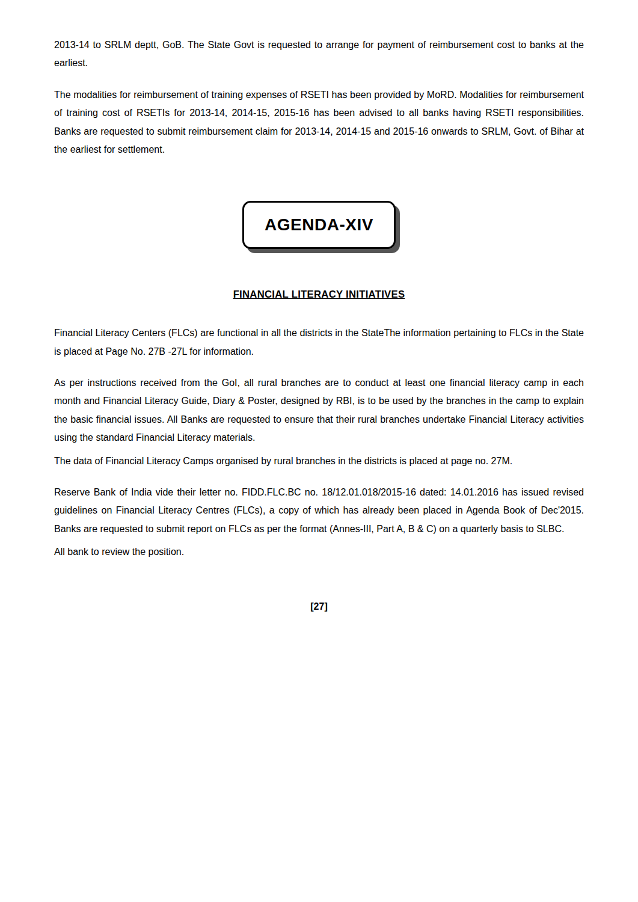2013-14 to SRLM deptt, GoB. The State Govt is requested to arrange for payment of reimbursement cost to banks at the earliest.
The modalities for reimbursement of training expenses of RSETI has been provided by MoRD. Modalities for reimbursement of training cost of RSETIs for 2013-14, 2014-15, 2015-16 has been advised to all banks having RSETI responsibilities. Banks are requested to submit reimbursement claim for 2013-14, 2014-15 and 2015-16 onwards to SRLM, Govt. of Bihar at the earliest for settlement.
AGENDA-XIV
FINANCIAL LITERACY INITIATIVES
Financial Literacy Centers (FLCs) are functional in all the districts in the StateThe information pertaining to FLCs in the State is placed at Page No. 27B -27L for information.
As per instructions received from the GoI, all rural branches are to conduct at least one financial literacy camp in each month and Financial Literacy Guide, Diary & Poster, designed by RBI, is to be used by the branches in the camp to explain the basic financial issues. All Banks are requested to ensure that their rural branches undertake Financial Literacy activities using the standard Financial Literacy materials.
The data of Financial Literacy Camps organised by rural branches in the districts is placed at page no. 27M.
Reserve Bank of India vide their letter no. FIDD.FLC.BC no. 18/12.01.018/2015-16 dated: 14.01.2016 has issued revised guidelines on Financial Literacy Centres (FLCs), a copy of which has already been placed in Agenda Book of Dec'2015. Banks are requested to submit report on FLCs as per the format (Annes-III, Part A, B & C) on a quarterly basis to SLBC.
All bank to review the position.
[27]